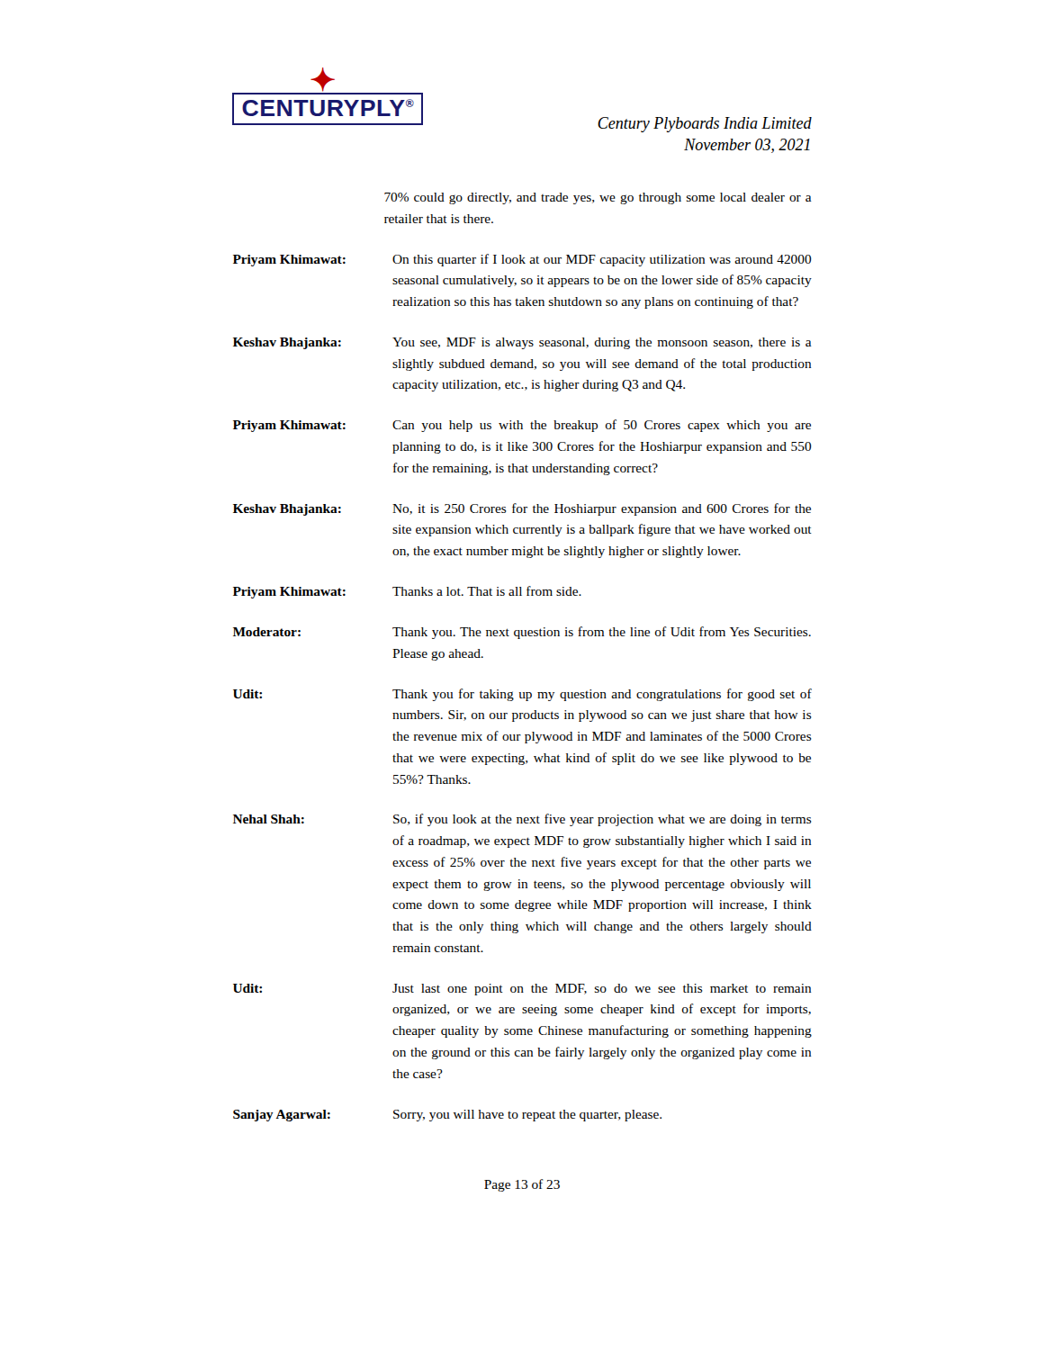✦ CENTURYPLY®
Century Plyboards India Limited
November 03, 2021
70% could go directly, and trade yes, we go through some local dealer or a retailer that is there.
Priyam Khimawat:
On this quarter if I look at our MDF capacity utilization was around 42000 seasonal cumulatively, so it appears to be on the lower side of 85% capacity realization so this has taken shutdown so any plans on continuing of that?
Keshav Bhajanka:
You see, MDF is always seasonal, during the monsoon season, there is a slightly subdued demand, so you will see demand of the total production capacity utilization, etc., is higher during Q3 and Q4.
Priyam Khimawat:
Can you help us with the breakup of 50 Crores capex which you are planning to do, is it like 300 Crores for the Hoshiarpur expansion and 550 for the remaining, is that understanding correct?
Keshav Bhajanka:
No, it is 250 Crores for the Hoshiarpur expansion and 600 Crores for the site expansion which currently is a ballpark figure that we have worked out on, the exact number might be slightly higher or slightly lower.
Priyam Khimawat:
Thanks a lot. That is all from side.
Moderator:
Thank you. The next question is from the line of Udit from Yes Securities. Please go ahead.
Udit:
Thank you for taking up my question and congratulations for good set of numbers. Sir, on our products in plywood so can we just share that how is the revenue mix of our plywood in MDF and laminates of the 5000 Crores that we were expecting, what kind of split do we see like plywood to be 55%? Thanks.
Nehal Shah:
So, if you look at the next five year projection what we are doing in terms of a roadmap, we expect MDF to grow substantially higher which I said in excess of 25% over the next five years except for that the other parts we expect them to grow in teens, so the plywood percentage obviously will come down to some degree while MDF proportion will increase, I think that is the only thing which will change and the others largely should remain constant.
Udit:
Just last one point on the MDF, so do we see this market to remain organized, or we are seeing some cheaper kind of except for imports, cheaper quality by some Chinese manufacturing or something happening on the ground or this can be fairly largely only the organized play come in the case?
Sanjay Agarwal:
Sorry, you will have to repeat the quarter, please.
Page 13 of 23